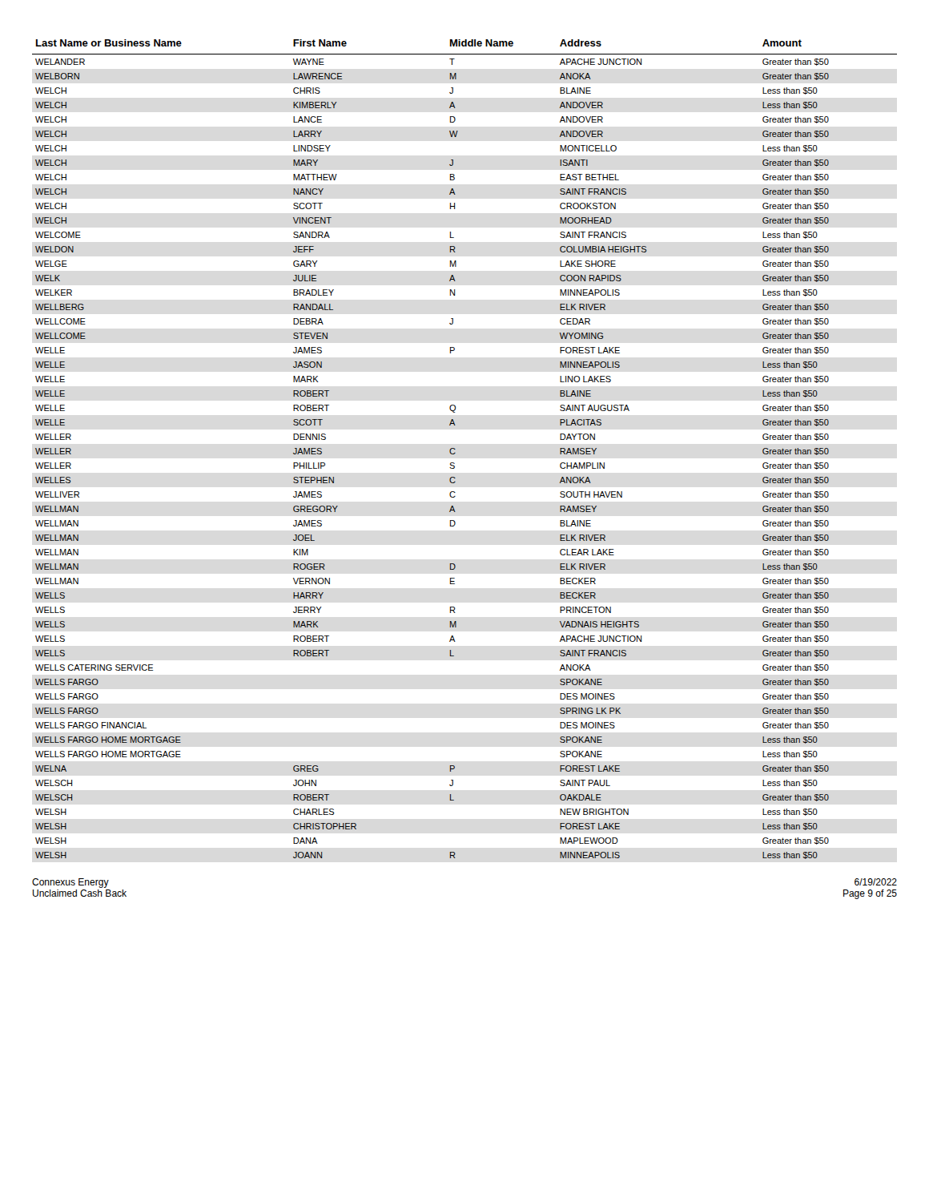| Last Name or Business Name | First Name | Middle Name | Address | Amount |
| --- | --- | --- | --- | --- |
| WELANDER | WAYNE | T | APACHE JUNCTION | Greater than $50 |
| WELBORN | LAWRENCE | M | ANOKA | Greater than $50 |
| WELCH | CHRIS | J | BLAINE | Less than $50 |
| WELCH | KIMBERLY | A | ANDOVER | Less than $50 |
| WELCH | LANCE | D | ANDOVER | Greater than $50 |
| WELCH | LARRY | W | ANDOVER | Greater than $50 |
| WELCH | LINDSEY | | MONTICELLO | Less than $50 |
| WELCH | MARY | J | ISANTI | Greater than $50 |
| WELCH | MATTHEW | B | EAST BETHEL | Greater than $50 |
| WELCH | NANCY | A | SAINT FRANCIS | Greater than $50 |
| WELCH | SCOTT | H | CROOKSTON | Greater than $50 |
| WELCH | VINCENT | | MOORHEAD | Greater than $50 |
| WELCOME | SANDRA | L | SAINT FRANCIS | Less than $50 |
| WELDON | JEFF | R | COLUMBIA HEIGHTS | Greater than $50 |
| WELGE | GARY | M | LAKE SHORE | Greater than $50 |
| WELK | JULIE | A | COON RAPIDS | Greater than $50 |
| WELKER | BRADLEY | N | MINNEAPOLIS | Less than $50 |
| WELLBERG | RANDALL | | ELK RIVER | Greater than $50 |
| WELLCOME | DEBRA | J | CEDAR | Greater than $50 |
| WELLCOME | STEVEN | | WYOMING | Greater than $50 |
| WELLE | JAMES | P | FOREST LAKE | Greater than $50 |
| WELLE | JASON | | MINNEAPOLIS | Less than $50 |
| WELLE | MARK | | LINO LAKES | Greater than $50 |
| WELLE | ROBERT | | BLAINE | Less than $50 |
| WELLE | ROBERT | Q | SAINT AUGUSTA | Greater than $50 |
| WELLE | SCOTT | A | PLACITAS | Greater than $50 |
| WELLER | DENNIS | | DAYTON | Greater than $50 |
| WELLER | JAMES | C | RAMSEY | Greater than $50 |
| WELLER | PHILLIP | S | CHAMPLIN | Greater than $50 |
| WELLES | STEPHEN | C | ANOKA | Greater than $50 |
| WELLIVER | JAMES | C | SOUTH HAVEN | Greater than $50 |
| WELLMAN | GREGORY | A | RAMSEY | Greater than $50 |
| WELLMAN | JAMES | D | BLAINE | Greater than $50 |
| WELLMAN | JOEL | | ELK RIVER | Greater than $50 |
| WELLMAN | KIM | | CLEAR LAKE | Greater than $50 |
| WELLMAN | ROGER | D | ELK RIVER | Less than $50 |
| WELLMAN | VERNON | E | BECKER | Greater than $50 |
| WELLS | HARRY | | BECKER | Greater than $50 |
| WELLS | JERRY | R | PRINCETON | Greater than $50 |
| WELLS | MARK | M | VADNAIS HEIGHTS | Greater than $50 |
| WELLS | ROBERT | A | APACHE JUNCTION | Greater than $50 |
| WELLS | ROBERT | L | SAINT FRANCIS | Greater than $50 |
| WELLS CATERING SERVICE | | | ANOKA | Greater than $50 |
| WELLS FARGO | | | SPOKANE | Greater than $50 |
| WELLS FARGO | | | DES MOINES | Greater than $50 |
| WELLS FARGO | | | SPRING LK PK | Greater than $50 |
| WELLS FARGO FINANCIAL | | | DES MOINES | Greater than $50 |
| WELLS FARGO HOME MORTGAGE | | | SPOKANE | Less than $50 |
| WELLS FARGO HOME MORTGAGE | | | SPOKANE | Less than $50 |
| WELNA | GREG | P | FOREST LAKE | Greater than $50 |
| WELSCH | JOHN | J | SAINT PAUL | Less than $50 |
| WELSCH | ROBERT | L | OAKDALE | Greater than $50 |
| WELSH | CHARLES | | NEW BRIGHTON | Less than $50 |
| WELSH | CHRISTOPHER | | FOREST LAKE | Less than $50 |
| WELSH | DANA | | MAPLEWOOD | Greater than $50 |
| WELSH | JOANN | R | MINNEAPOLIS | Less than $50 |
| Connexus Energy | 6/19/2022 |
| Unclaimed Cash Back | Page 9 of 25 |